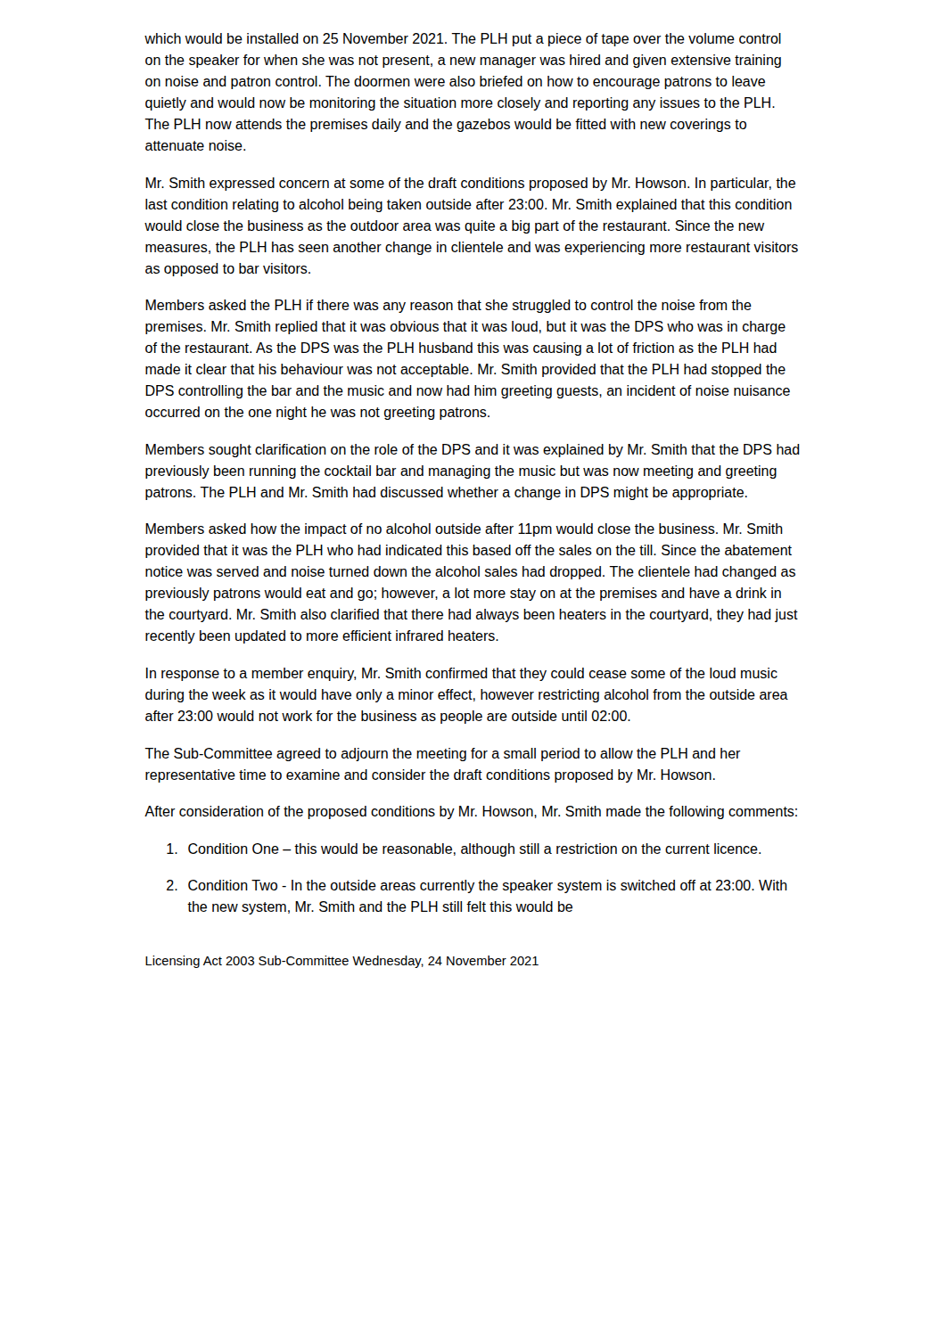which would be installed on 25 November 2021. The PLH put a piece of tape over the volume control on the speaker for when she was not present, a new manager was hired and given extensive training on noise and patron control. The doormen were also briefed on how to encourage patrons to leave quietly and would now be monitoring the situation more closely and reporting any issues to the PLH. The PLH now attends the premises daily and the gazebos would be fitted with new coverings to attenuate noise.
Mr. Smith expressed concern at some of the draft conditions proposed by Mr. Howson. In particular, the last condition relating to alcohol being taken outside after 23:00. Mr. Smith explained that this condition would close the business as the outdoor area was quite a big part of the restaurant. Since the new measures, the PLH has seen another change in clientele and was experiencing more restaurant visitors as opposed to bar visitors.
Members asked the PLH if there was any reason that she struggled to control the noise from the premises. Mr. Smith replied that it was obvious that it was loud, but it was the DPS who was in charge of the restaurant. As the DPS was the PLH husband this was causing a lot of friction as the PLH had made it clear that his behaviour was not acceptable. Mr. Smith provided that the PLH had stopped the DPS controlling the bar and the music and now had him greeting guests, an incident of noise nuisance occurred on the one night he was not greeting patrons.
Members sought clarification on the role of the DPS and it was explained by Mr. Smith that the DPS had previously been running the cocktail bar and managing the music but was now meeting and greeting patrons. The PLH and Mr. Smith had discussed whether a change in DPS might be appropriate.
Members asked how the impact of no alcohol outside after 11pm would close the business. Mr. Smith provided that it was the PLH who had indicated this based off the sales on the till. Since the abatement notice was served and noise turned down the alcohol sales had dropped. The clientele had changed as previously patrons would eat and go; however, a lot more stay on at the premises and have a drink in the courtyard. Mr. Smith also clarified that there had always been heaters in the courtyard, they had just recently been updated to more efficient infrared heaters.
In response to a member enquiry, Mr. Smith confirmed that they could cease some of the loud music during the week as it would have only a minor effect, however restricting alcohol from the outside area after 23:00 would not work for the business as people are outside until 02:00.
The Sub-Committee agreed to adjourn the meeting for a small period to allow the PLH and her representative time to examine and consider the draft conditions proposed by Mr. Howson.
After consideration of the proposed conditions by Mr. Howson, Mr. Smith made the following comments:
Condition One – this would be reasonable, although still a restriction on the current licence.
Condition Two - In the outside areas currently the speaker system is switched off at 23:00. With the new system, Mr. Smith and the PLH still felt this would be
Licensing Act 2003 Sub-Committee Wednesday, 24 November 2021